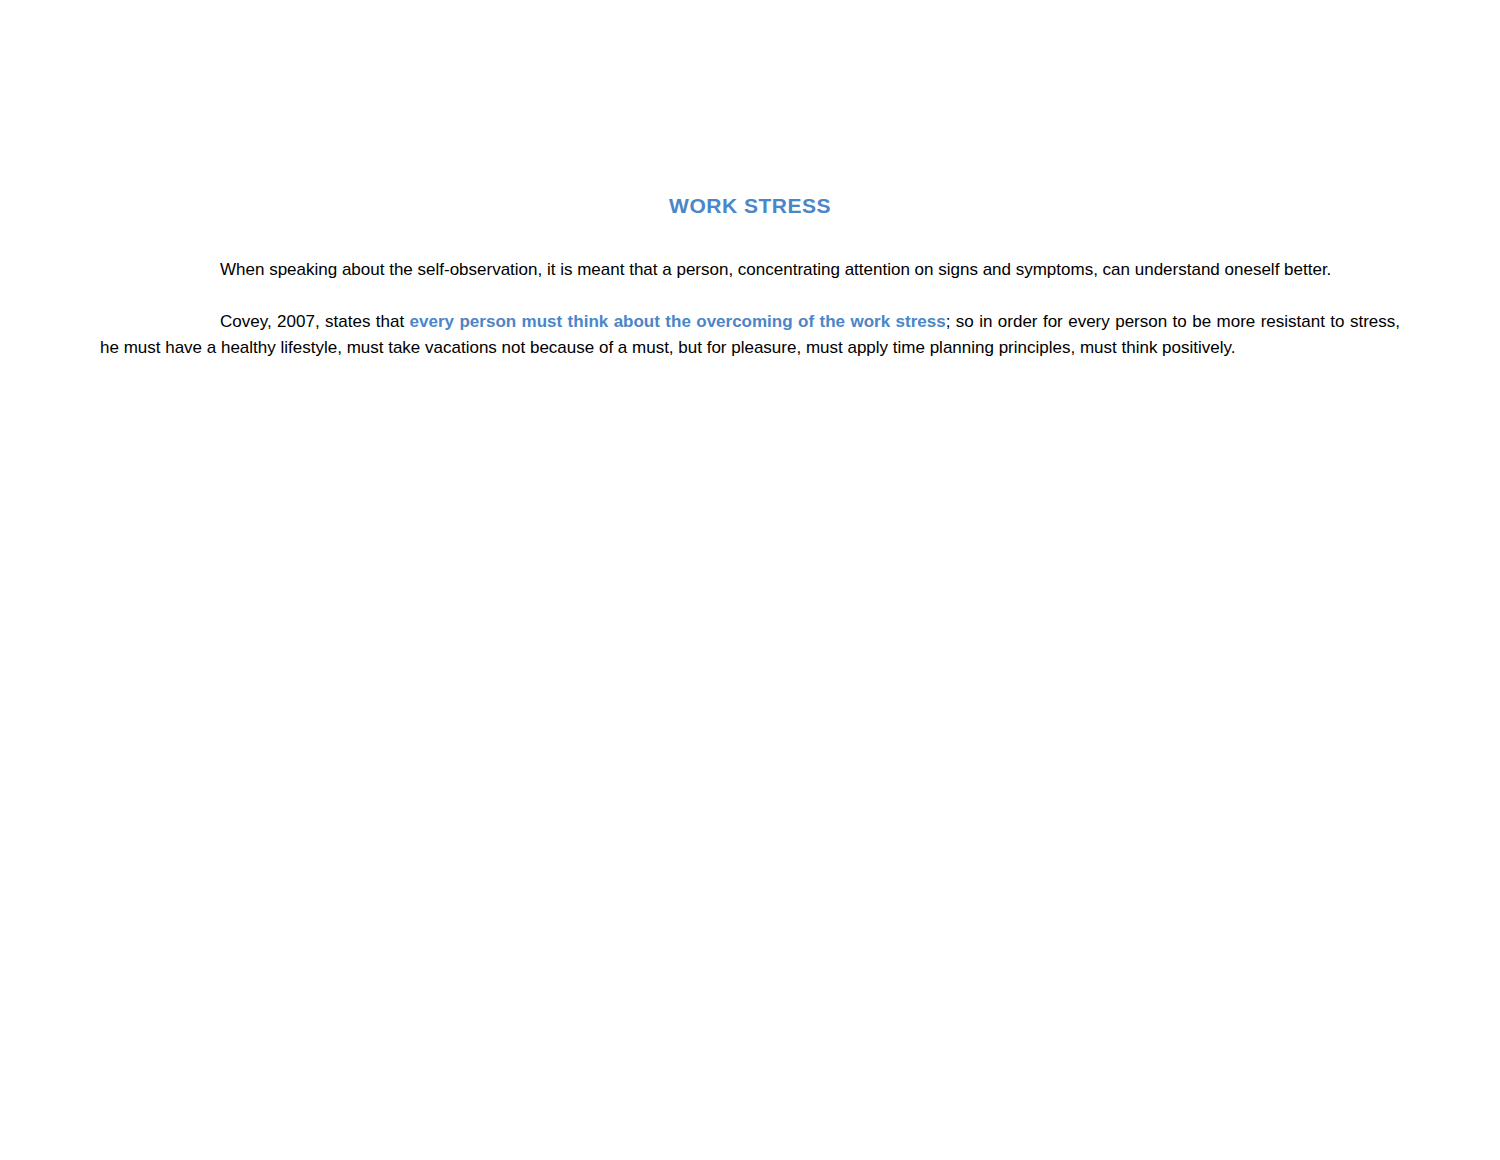WORK STRESS
When speaking about the self-observation, it is meant that a person, concentrating attention on signs and symptoms, can understand oneself better.
Covey, 2007, states that every person must think about the overcoming of the work stress; so in order for every person to be more resistant to stress, he must have a healthy lifestyle, must take vacations not because of a must, but for pleasure, must apply time planning principles, must think positively.